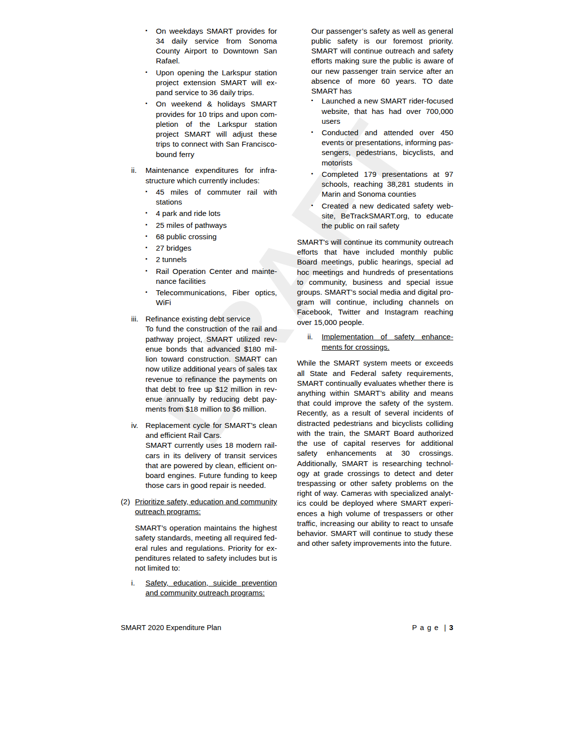DRAFT
▪
On weekdays SMART provides for 34 daily service from Sonoma County Airport to Downtown San Rafael.
▪
Upon opening the Larkspur station project extension SMART will expand service to 36 daily trips.
▪
On weekend & holidays SMART provides for 10 trips and upon completion of the Larkspur station project SMART will adjust these trips to connect with San Francisco-bound ferry
ii.
Maintenance expenditures for infrastructure which currently includes:
▪
45 miles of commuter rail with stations
▪
4 park and ride lots
▪
25 miles of pathways
▪
68 public crossing
▪
27 bridges
▪
2 tunnels
▪
Rail Operation Center and maintenance facilities
▪
Telecommunications, Fiber optics, WiFi
iii.
Refinance existing debt service
To fund the construction of the rail and pathway project, SMART utilized revenue bonds that advanced $180 million toward construction. SMART can now utilize additional years of sales tax revenue to refinance the payments on that debt to free up $12 million in revenue annually by reducing debt payments from $18 million to $6 million.
iv.
Replacement cycle for SMART’s clean and efficient Rail Cars.
SMART currently uses 18 modern railcars in its delivery of transit services that are powered by clean, efficient on-board engines. Future funding to keep those cars in good repair is needed.
(2)
Prioritize safety, education and community outreach programs:
SMART’s operation maintains the highest safety standards, meeting all required federal rules and regulations. Priority for expenditures related to safety includes but is not limited to:
i.
Safety, education, suicide prevention and community outreach programs:
Our passenger’s safety as well as general public safety is our foremost priority. SMART will continue outreach and safety efforts making sure the public is aware of our new passenger train service after an absence of more 60 years. TO date SMART has
▪
Launched a new SMART rider-focused website, that has had over 700,000 users
▪
Conducted and attended over 450 events or presentations, informing passengers, pedestrians, bicyclists, and motorists
▪
Completed 179 presentations at 97 schools, reaching 38,281 students in Marin and Sonoma counties
▪
Created a new dedicated safety website, BeTrackSMART.org, to educate the public on rail safety
SMART's will continue its community outreach efforts that have included monthly public Board meetings, public hearings, special ad hoc meetings and hundreds of presentations to community, business and special issue groups. SMART’s social media and digital program will continue, including channels on Facebook, Twitter and Instagram reaching over 15,000 people.
ii.
Implementation of safety enhancements for crossings.
While the SMART system meets or exceeds all State and Federal safety requirements, SMART continually evaluates whether there is anything within SMART’s ability and means that could improve the safety of the system. Recently, as a result of several incidents of distracted pedestrians and bicyclists colliding with the train, the SMART Board authorized the use of capital reserves for additional safety enhancements at 30 crossings. Additionally, SMART is researching technology at grade crossings to detect and deter trespassing or other safety problems on the right of way. Cameras with specialized analytics could be deployed where SMART experiences a high volume of trespassers or other traffic, increasing our ability to react to unsafe behavior. SMART will continue to study these and other safety improvements into the future.
SMART 2020 Expenditure Plan
P a g e | 3